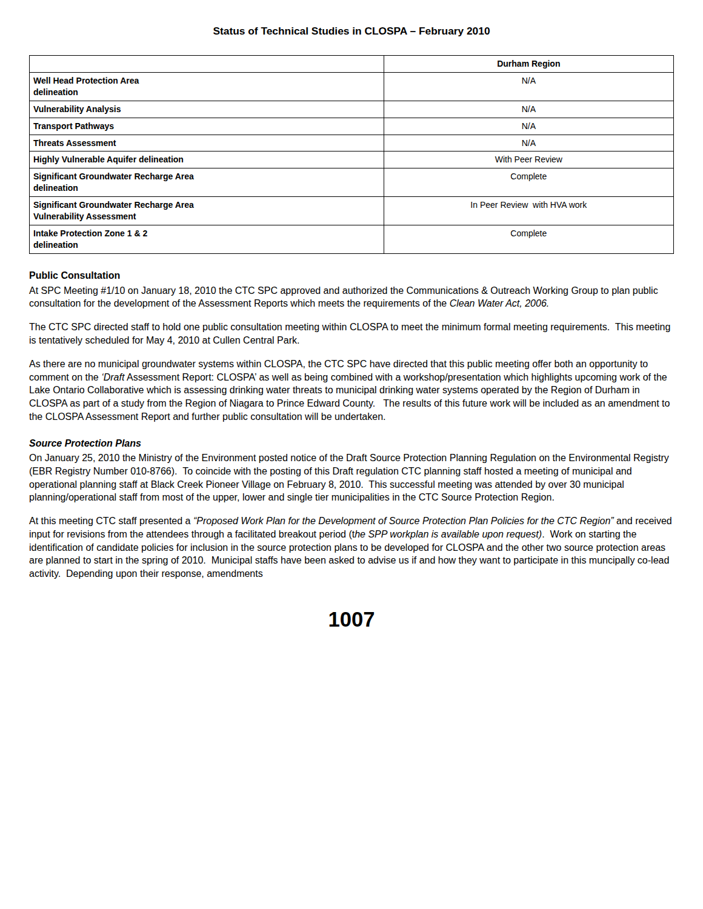Status of Technical Studies in CLOSPA – February 2010
| | Durham Region |
| --- | --- |
| Well Head Protection Area delineation | N/A |
| Vulnerability Analysis | N/A |
| Transport Pathways | N/A |
| Threats Assessment | N/A |
| Highly Vulnerable Aquifer delineation | With Peer Review |
| Significant Groundwater Recharge Area delineation | Complete |
| Significant Groundwater Recharge Area Vulnerability Assessment | In Peer Review with HVA work |
| Intake Protection Zone 1 & 2 delineation | Complete |
Public Consultation
At SPC Meeting #1/10 on January 18, 2010 the CTC SPC approved and authorized the Communications & Outreach Working Group to plan public consultation for the development of the Assessment Reports which meets the requirements of the Clean Water Act, 2006.
The CTC SPC directed staff to hold one public consultation meeting within CLOSPA to meet the minimum formal meeting requirements. This meeting is tentatively scheduled for May 4, 2010 at Cullen Central Park.
As there are no municipal groundwater systems within CLOSPA, the CTC SPC have directed that this public meeting offer both an opportunity to comment on the ‘Draft Assessment Report: CLOSPA’ as well as being combined with a workshop/presentation which highlights upcoming work of the Lake Ontario Collaborative which is assessing drinking water threats to municipal drinking water systems operated by the Region of Durham in CLOSPA as part of a study from the Region of Niagara to Prince Edward County. The results of this future work will be included as an amendment to the CLOSPA Assessment Report and further public consultation will be undertaken.
Source Protection Plans
On January 25, 2010 the Ministry of the Environment posted notice of the Draft Source Protection Planning Regulation on the Environmental Registry (EBR Registry Number 010-8766). To coincide with the posting of this Draft regulation CTC planning staff hosted a meeting of municipal and operational planning staff at Black Creek Pioneer Village on February 8, 2010. This successful meeting was attended by over 30 municipal planning/operational staff from most of the upper, lower and single tier municipalities in the CTC Source Protection Region.
At this meeting CTC staff presented a “Proposed Work Plan for the Development of Source Protection Plan Policies for the CTC Region” and received input for revisions from the attendees through a facilitated breakout period (the SPP workplan is available upon request). Work on starting the identification of candidate policies for inclusion in the source protection plans to be developed for CLOSPA and the other two source protection areas are planned to start in the spring of 2010. Municipal staffs have been asked to advise us if and how they want to participate in this muncipally co-lead activity. Depending upon their response, amendments
1007